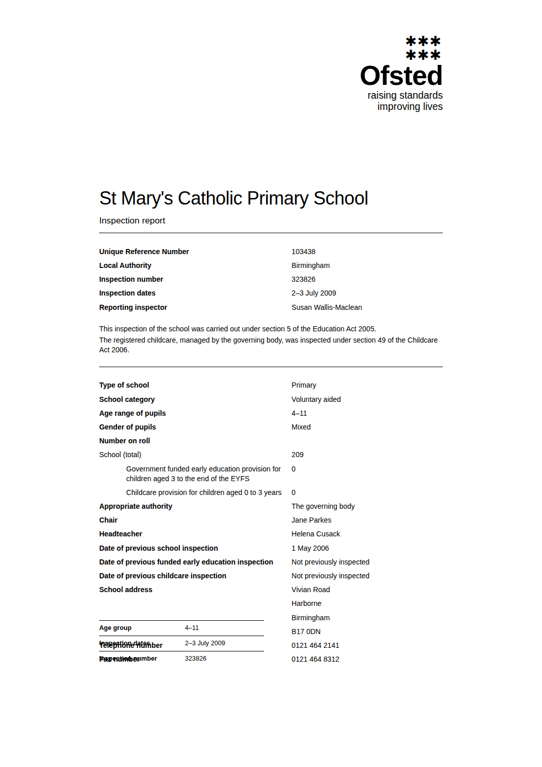✱✱✱
✱✱✱
Ofsted
raising standards
improving lives
St Mary's Catholic Primary School
Inspection report
| Unique Reference Number | 103438 |
| Local Authority | Birmingham |
| Inspection number | 323826 |
| Inspection dates | 2–3 July 2009 |
| Reporting inspector | Susan Wallis-Maclean |
This inspection of the school was carried out under section 5 of the Education Act 2005.
The registered childcare, managed by the governing body, was inspected under section 49 of the Childcare Act 2006.
| Type of school | Primary |
| School category | Voluntary aided |
| Age range of pupils | 4–11 |
| Gender of pupils | Mixed |
| Number on roll | |
| School (total) | 209 |
| Government funded early education provision for children aged 3 to the end of the EYFS | 0 |
| Childcare provision for children aged 0 to 3 years | 0 |
| Appropriate authority | The governing body |
| Chair | Jane Parkes |
| Headteacher | Helena Cusack |
| Date of previous school inspection | 1 May 2006 |
| Date of previous funded early education inspection | Not previously inspected |
| Date of previous childcare inspection | Not previously inspected |
| School address | Vivian Road |
| | Harborne |
| | Birmingham |
| | B17 0DN |
| Telephone number | 0121 464 2141 |
| Fax number | 0121 464 8312 |
| Age group | 4–11 |
| Inspection dates | 2–3 July 2009 |
| Inspection number | 323826 |